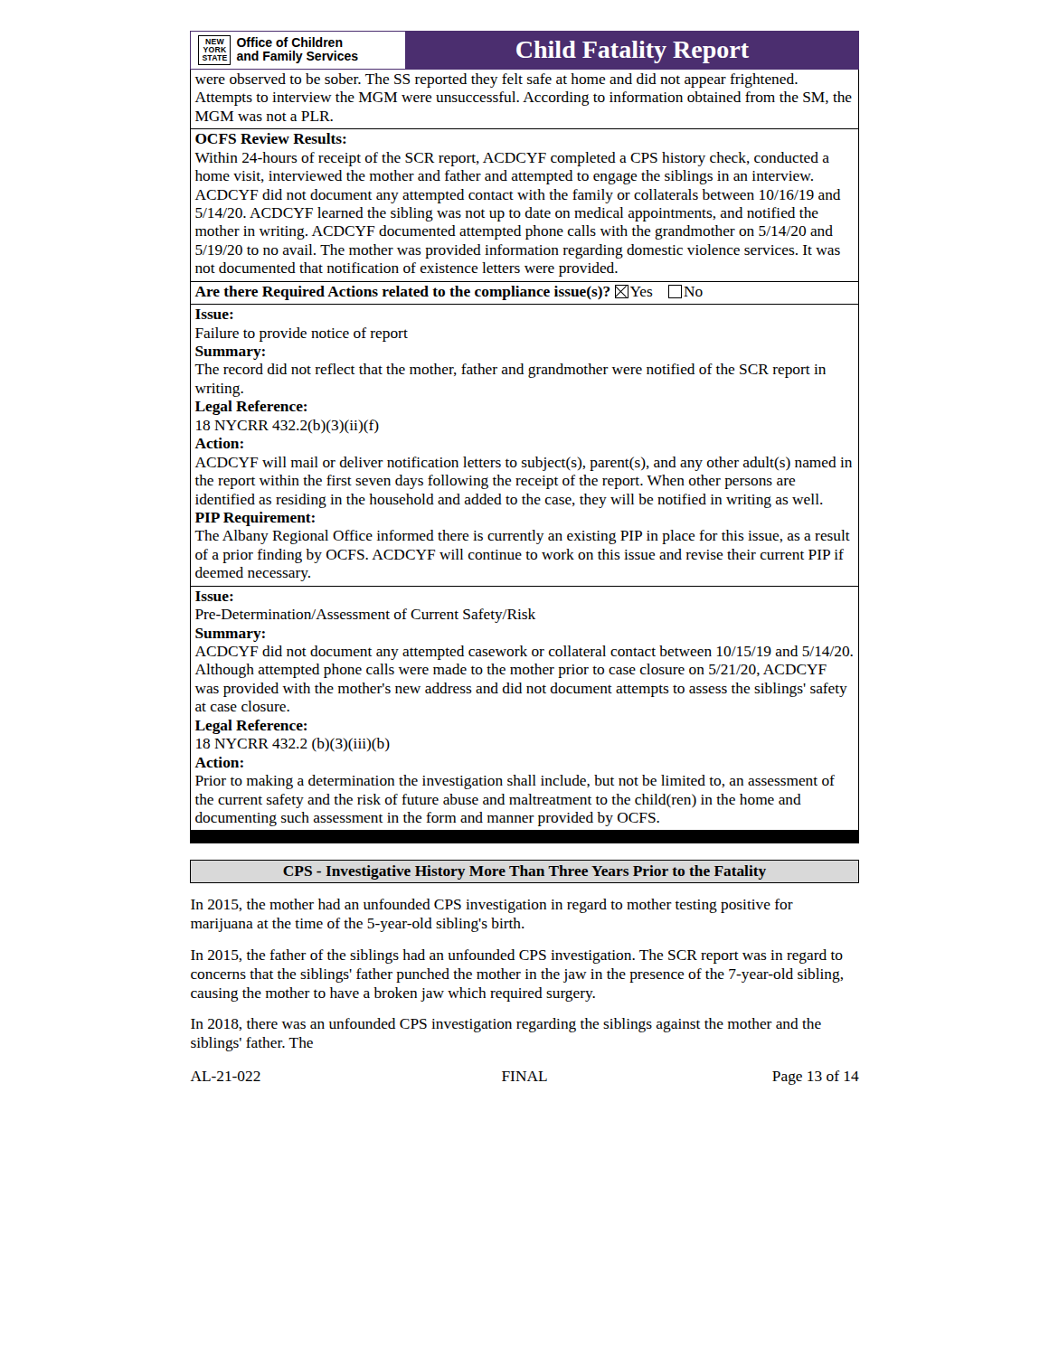NEW
YORK
STATE
Office of Children
and Family Services
Child Fatality Report
| were observed to be sober. The SS reported they felt safe at home and did not appear frightened. Attempts to interview the MGM were unsuccessful. According to information obtained from the SM, the MGM was not a PLR. |
| OCFS Review Results: Within 24-hours of receipt of the SCR report, ACDCYF completed a CPS history check, conducted a home visit, interviewed the mother and father and attempted to engage the siblings in an interview. ACDCYF did not document any attempted contact with the family or collaterals between 10/16/19 and 5/14/20. ACDCYF learned the sibling was not up to date on medical appointments, and notified the mother in writing. ACDCYF documented attempted phone calls with the grandmother on 5/14/20 and 5/19/20 to no avail. The mother was provided information regarding domestic violence services. It was not documented that notification of existence letters were provided. |
| Are there Required Actions related to the compliance issue(s)? Yes No |
| Issue: Failure to provide notice of report Summary: The record did not reflect that the mother, father and grandmother were notified of the SCR report in writing. Legal Reference: 18 NYCRR 432.2(b)(3)(ii)(f) Action: ACDCYF will mail or deliver notification letters to subject(s), parent(s), and any other adult(s) named in the report within the first seven days following the receipt of the report. When other persons are identified as residing in the household and added to the case, they will be notified in writing as well. PIP Requirement: The Albany Regional Office informed there is currently an existing PIP in place for this issue, as a result of a prior finding by OCFS. ACDCYF will continue to work on this issue and revise their current PIP if deemed necessary. |
| Issue: Pre-Determination/Assessment of Current Safety/Risk Summary: ACDCYF did not document any attempted casework or collateral contact between 10/15/19 and 5/14/20. Although attempted phone calls were made to the mother prior to case closure on 5/21/20, ACDCYF was provided with the mother's new address and did not document attempts to assess the siblings' safety at case closure. Legal Reference: 18 NYCRR 432.2 (b)(3)(iii)(b) Action: Prior to making a determination the investigation shall include, but not be limited to, an assessment of the current safety and the risk of future abuse and maltreatment to the child(ren) in the home and documenting such assessment in the form and manner provided by OCFS. |
CPS - Investigative History More Than Three Years Prior to the Fatality
In 2015, the mother had an unfounded CPS investigation in regard to mother testing positive for marijuana at the time of the 5-year-old sibling's birth.
In 2015, the father of the siblings had an unfounded CPS investigation. The SCR report was in regard to concerns that the siblings' father punched the mother in the jaw in the presence of the 7-year-old sibling, causing the mother to have a broken jaw which required surgery.
In 2018, there was an unfounded CPS investigation regarding the siblings against the mother and the siblings' father. The
AL-21-022
FINAL
Page 13 of 14